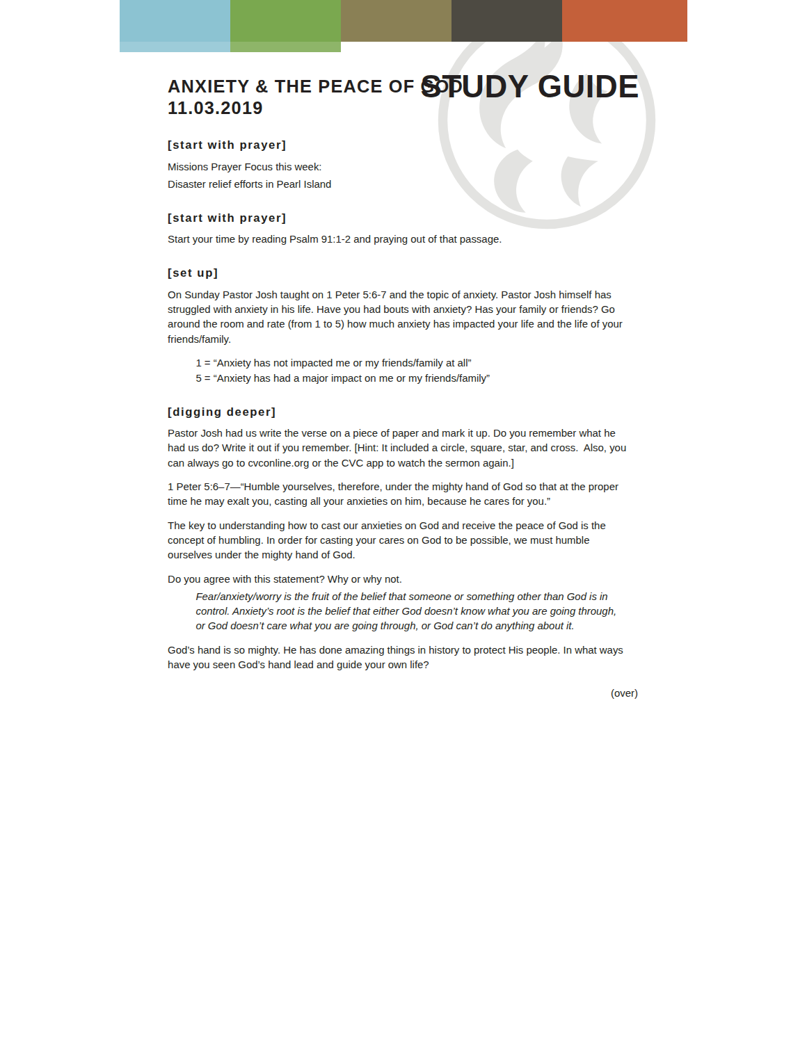STUDY GUIDE
ANXIETY & THE PEACE OF GOD 11.03.2019
[start with prayer]
Missions Prayer Focus this week:
Disaster relief efforts in Pearl Island
[start with prayer]
Start your time by reading Psalm 91:1-2 and praying out of that passage.
[set up]
On Sunday Pastor Josh taught on 1 Peter 5:6-7 and the topic of anxiety. Pastor Josh himself has struggled with anxiety in his life. Have you had bouts with anxiety? Has your family or friends? Go around the room and rate (from 1 to 5) how much anxiety has impacted your life and the life of your friends/family.
1 = “Anxiety has not impacted me or my friends/family at all”
5 = “Anxiety has had a major impact on me or my friends/family”
[digging deeper]
Pastor Josh had us write the verse on a piece of paper and mark it up. Do you remember what he had us do? Write it out if you remember. [Hint: It included a circle, square, star, and cross. Also, you can always go to cvconline.org or the CVC app to watch the sermon again.]
1 Peter 5:6–7—“Humble yourselves, therefore, under the mighty hand of God so that at the proper time he may exalt you, casting all your anxieties on him, because he cares for you.”
The key to understanding how to cast our anxieties on God and receive the peace of God is the concept of humbling. In order for casting your cares on God to be possible, we must humble ourselves under the mighty hand of God.
Do you agree with this statement? Why or why not.
Fear/anxiety/worry is the fruit of the belief that someone or something other than God is in control. Anxiety’s root is the belief that either God doesn’t know what you are going through, or God doesn’t care what you are going through, or God can’t do anything about it.
God’s hand is so mighty. He has done amazing things in history to protect His people. In what ways have you seen God’s hand lead and guide your own life?
(over)